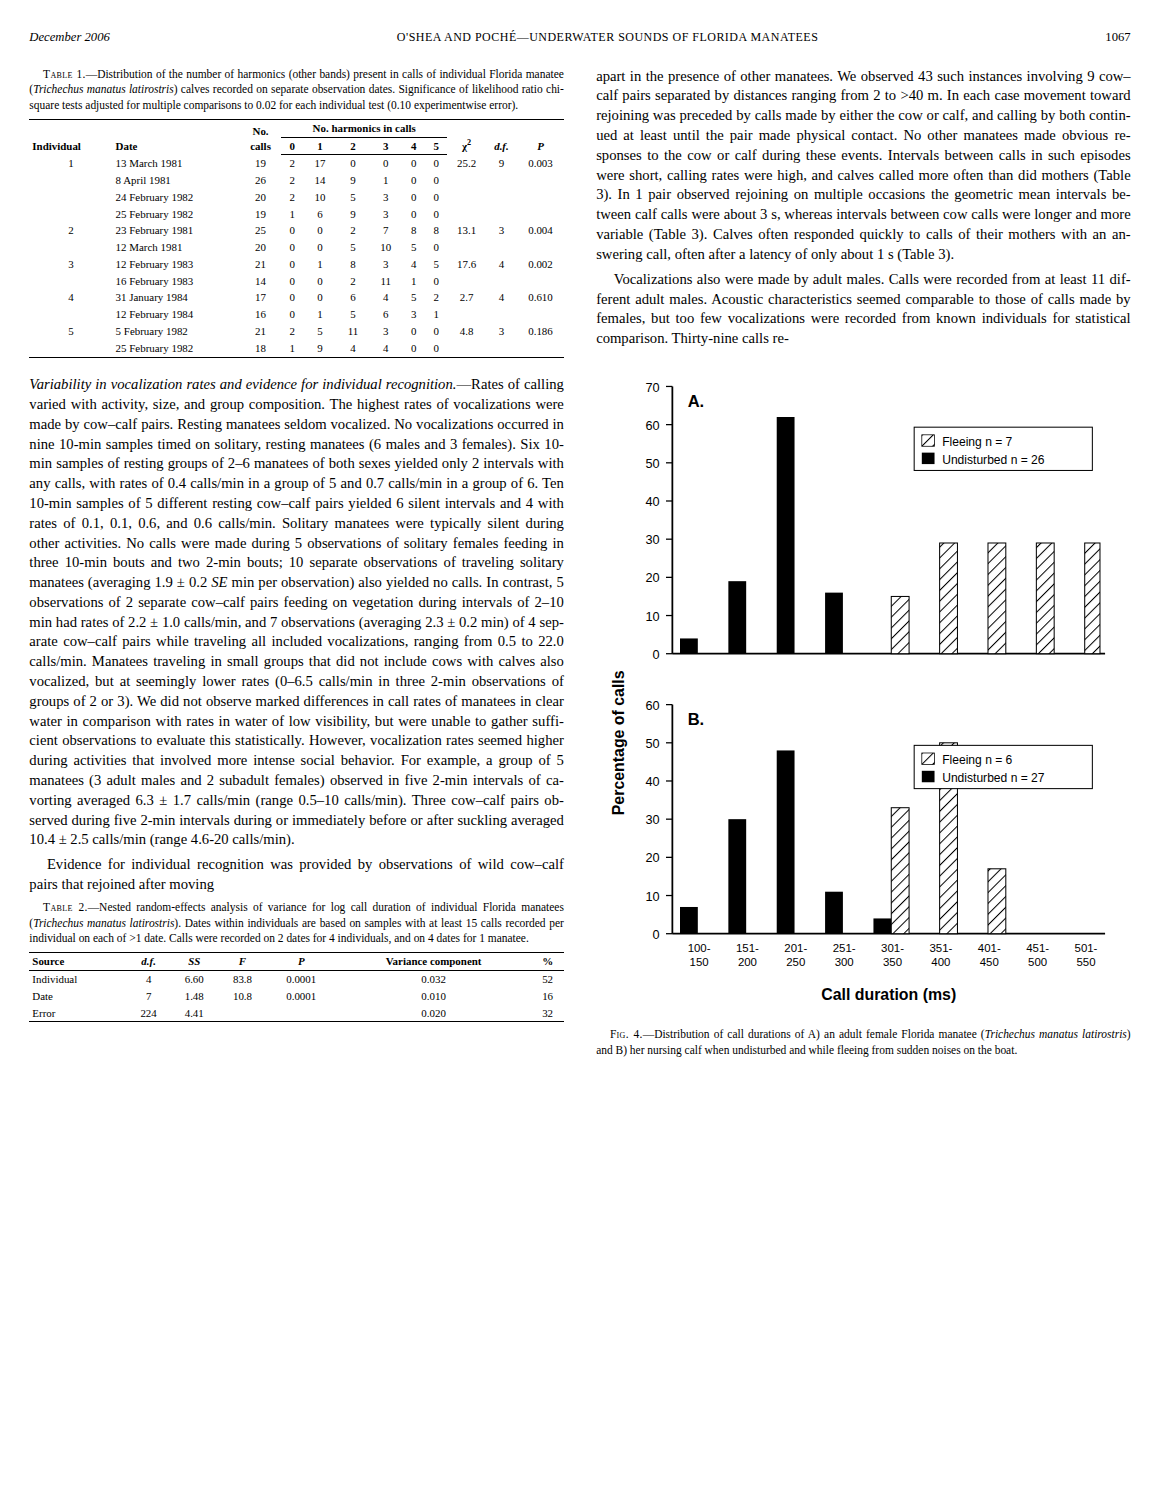December 2006
O'Shea and Poché—Underwater sounds of Florida manatees
1067
Table 1.—Distribution of the number of harmonics (other bands) present in calls of individual Florida manatee (Trichechus manatus latirostris) calves recorded on separate observation dates. Significance of likelihood ratio chi-square tests adjusted for multiple comparisons to 0.02 for each individual test (0.10 experimentwise error).
| Individual | Date | No. calls | No. harmonics in calls | χ 2 | d.f. | P |
| --- | --- | --- | --- | --- | --- | --- |
| 0 | 1 | 2 | 3 | 4 | 5 |
| 1 | 13 March 1981 | 19 | 2 | 17 | 0 | 0 | 0 | 0 | 25.2 | 9 | 0.003 |
| | 8 April 1981 | 26 | 2 | 14 | 9 | 1 | 0 | 0 | | | |
| | 24 February 1982 | 20 | 2 | 10 | 5 | 3 | 0 | 0 | | | |
| | 25 February 1982 | 19 | 1 | 6 | 9 | 3 | 0 | 0 | | | |
| 2 | 23 February 1981 | 25 | 0 | 0 | 2 | 7 | 8 | 8 | 13.1 | 3 | 0.004 |
| | 12 March 1981 | 20 | 0 | 0 | 5 | 10 | 5 | 0 | | | |
| 3 | 12 February 1983 | 21 | 0 | 1 | 8 | 3 | 4 | 5 | 17.6 | 4 | 0.002 |
| | 16 February 1983 | 14 | 0 | 0 | 2 | 11 | 1 | 0 | | | |
| 4 | 31 January 1984 | 17 | 0 | 0 | 6 | 4 | 5 | 2 | 2.7 | 4 | 0.610 |
| | 12 February 1984 | 16 | 0 | 1 | 5 | 6 | 3 | 1 | | | |
| 5 | 5 February 1982 | 21 | 2 | 5 | 11 | 3 | 0 | 0 | 4.8 | 3 | 0.186 |
| | 25 February 1982 | 18 | 1 | 9 | 4 | 4 | 0 | 0 | | | |
Variability in vocalization rates and evidence for individual recognition.—Rates of calling varied with activity, size, and group composition. The highest rates of vocalizations were made by cow–calf pairs. Resting manatees seldom vocalized. No vocalizations occurred in nine 10-min samples timed on solitary, resting manatees (6 males and 3 females). Six 10-min samples of resting groups of 2–6 manatees of both sexes yielded only 2 intervals with any calls, with rates of 0.4 calls/min in a group of 5 and 0.7 calls/min in a group of 6. Ten 10-min samples of 5 different resting cow–calf pairs yielded 6 silent intervals and 4 with rates of 0.1, 0.1, 0.6, and 0.6 calls/min. Solitary manatees were typically silent during other activities. No calls were made during 5 observations of solitary females feeding in three 10-min bouts and two 2-min bouts; 10 separate observations of traveling solitary manatees (averaging 1.9 ± 0.2 SE min per observation) also yielded no calls. In contrast, 5 observations of 2 separate cow–calf pairs feeding on vegetation during intervals of 2–10 min had rates of 2.2 ± 1.0 calls/min, and 7 observations (averaging 2.3 ± 0.2 min) of 4 separate cow–calf pairs while traveling all included vocalizations, ranging from 0.5 to 22.0 calls/min. Manatees traveling in small groups that did not include cows with calves also vocalized, but at seemingly lower rates (0–6.5 calls/min in three 2-min observations of groups of 2 or 3). We did not observe marked differences in call rates of manatees in clear water in comparison with rates in water of low visibility, but were unable to gather sufficient observations to evaluate this statistically. However, vocalization rates seemed higher during activities that involved more intense social behavior. For example, a group of 5 manatees (3 adult males and 2 subadult females) observed in five 2-min intervals of cavorting averaged 6.3 ± 1.7 calls/min (range 0.5–10 calls/min). Three cow–calf pairs observed during five 2-min intervals during or immediately before or after suckling averaged 10.4 ± 2.5 calls/min (range 4.6-20 calls/min).
Evidence for individual recognition was provided by observations of wild cow–calf pairs that rejoined after moving
Table 2.—Nested random-effects analysis of variance for log call duration of individual Florida manatees (Trichechus manatus latirostris). Dates within individuals are based on samples with at least 15 calls recorded per individual on each of >1 date. Calls were recorded on 2 dates for 4 individuals, and on 4 dates for 1 manatee.
| Source | d.f. | SS | F | P | Variance component | % |
| --- | --- | --- | --- | --- | --- | --- |
| Individual | 4 | 6.60 | 83.8 | 0.0001 | 0.032 | 52 |
| Date | 7 | 1.48 | 10.8 | 0.0001 | 0.010 | 16 |
| Error | 224 | 4.41 | | | 0.020 | 32 |
apart in the presence of other manatees. We observed 43 such instances involving 9 cow–calf pairs separated by distances ranging from 2 to >40 m. In each case movement toward rejoining was preceded by calls made by either the cow or calf, and calling by both continued at least until the pair made physical contact. No other manatees made obvious responses to the cow or calf during these events. Intervals between calls in such episodes were short, calling rates were high, and calves called more often than did mothers (Table 3). In 1 pair observed rejoining on multiple occasions the geometric mean intervals between calf calls were about 3 s, whereas intervals between cow calls were longer and more variable (Table 3). Calves often responded quickly to calls of their mothers with an answering call, often after a latency of only about 1 s (Table 3).
Vocalizations also were made by adult males. Calls were recorded from at least 11 different adult males. Acoustic characteristics seemed comparable to those of calls made by females, but too few vocalizations were recorded from known individuals for statistical comparison. Thirty-nine calls re-
0 10 20 30 40 50 60 70 A. Fleeing n = 7 Undisturbed n = 26 0 10 20 30 40 50 60 B. Fleeing n = 6 Undisturbed n = 27 100-150 151-200 201-250 251-300 301-350 351-400 401-450 451-500 501-550 Call duration (ms) Percentage of calls
Fig. 4.—Distribution of call durations of A) an adult female Florida manatee (Trichechus manatus latirostris) and B) her nursing calf when undisturbed and while fleeing from sudden noises on the boat.